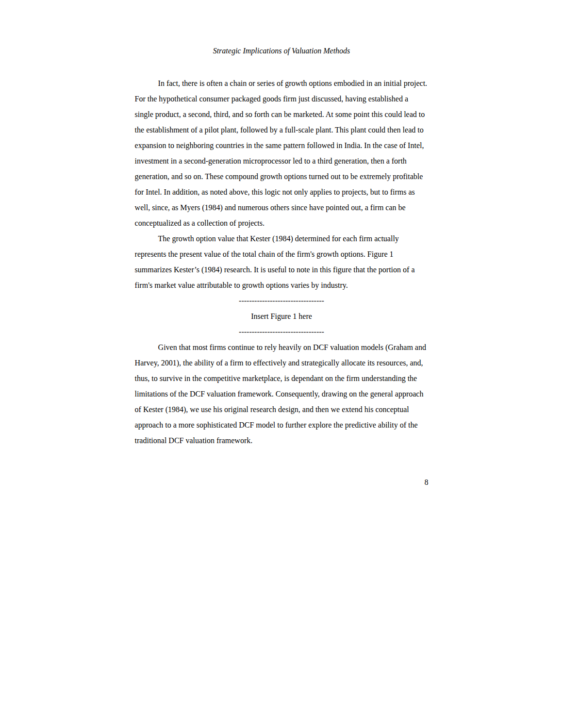Strategic Implications of Valuation Methods
In fact, there is often a chain or series of growth options embodied in an initial project. For the hypothetical consumer packaged goods firm just discussed, having established a single product, a second, third, and so forth can be marketed. At some point this could lead to the establishment of a pilot plant, followed by a full-scale plant. This plant could then lead to expansion to neighboring countries in the same pattern followed in India. In the case of Intel, investment in a second-generation microprocessor led to a third generation, then a forth generation, and so on. These compound growth options turned out to be extremely profitable for Intel. In addition, as noted above, this logic not only applies to projects, but to firms as well, since, as Myers (1984) and numerous others since have pointed out, a firm can be conceptualized as a collection of projects.
The growth option value that Kester (1984) determined for each firm actually represents the present value of the total chain of the firm's growth options. Figure 1 summarizes Kester’s (1984) research. It is useful to note in this figure that the portion of a firm's market value attributable to growth options varies by industry.
---------------------------------
Insert Figure 1 here
---------------------------------
Given that most firms continue to rely heavily on DCF valuation models (Graham and Harvey, 2001), the ability of a firm to effectively and strategically allocate its resources, and, thus, to survive in the competitive marketplace, is dependant on the firm understanding the limitations of the DCF valuation framework. Consequently, drawing on the general approach of Kester (1984), we use his original research design, and then we extend his conceptual approach to a more sophisticated DCF model to further explore the predictive ability of the traditional DCF valuation framework.
8